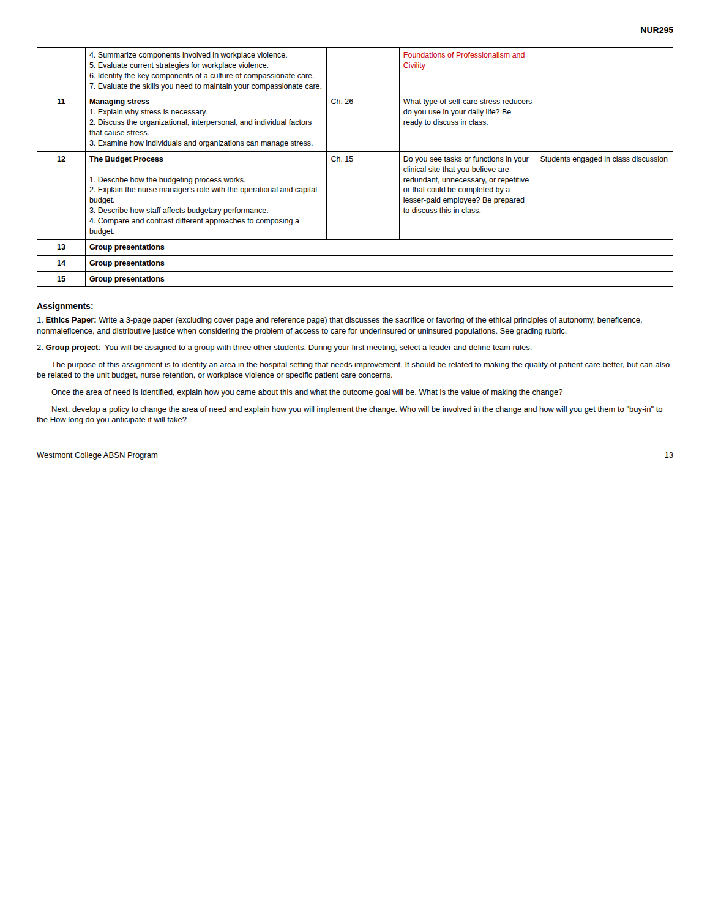NUR295
| | 4. Summarize components involved in workplace violence. 5. Evaluate current strategies for workplace violence. 6. Identify the key components of a culture of compassionate care. 7. Evaluate the skills you need to maintain your compassionate care. | | Foundations of Professionalism and Civility | |
| 11 | Managing stress 1. Explain why stress is necessary. 2. Discuss the organizational, interpersonal, and individual factors that cause stress. 3. Examine how individuals and organizations can manage stress. | Ch. 26 | What type of self-care stress reducers do you use in your daily life? Be ready to discuss in class. | |
| 12 | The Budget Process 1. Describe how the budgeting process works. 2. Explain the nurse manager's role with the operational and capital budget. 3. Describe how staff affects budgetary performance. 4. Compare and contrast different approaches to composing a budget. | Ch. 15 | Do you see tasks or functions in your clinical site that you believe are redundant, unnecessary, or repetitive or that could be completed by a lesser-paid employee? Be prepared to discuss this in class. | Students engaged in class discussion |
| 13 | Group presentations |
| 14 | Group presentations |
| 15 | Group presentations |
Assignments:
1. Ethics Paper: Write a 3-page paper (excluding cover page and reference page) that discusses the sacrifice or favoring of the ethical principles of autonomy, beneficence, nonmaleficence, and distributive justice when considering the problem of access to care for underinsured or uninsured populations. See grading rubric.
2. Group project: You will be assigned to a group with three other students. During your first meeting, select a leader and define team rules.
The purpose of this assignment is to identify an area in the hospital setting that needs improvement. It should be related to making the quality of patient care better, but can also be related to the unit budget, nurse retention, or workplace violence or specific patient care concerns.
Once the area of need is identified, explain how you came about this and what the outcome goal will be. What is the value of making the change?
Next, develop a policy to change the area of need and explain how you will implement the change. Who will be involved in the change and how will you get them to "buy-in" to the How long do you anticipate it will take?
Westmont College ABSN Program 13